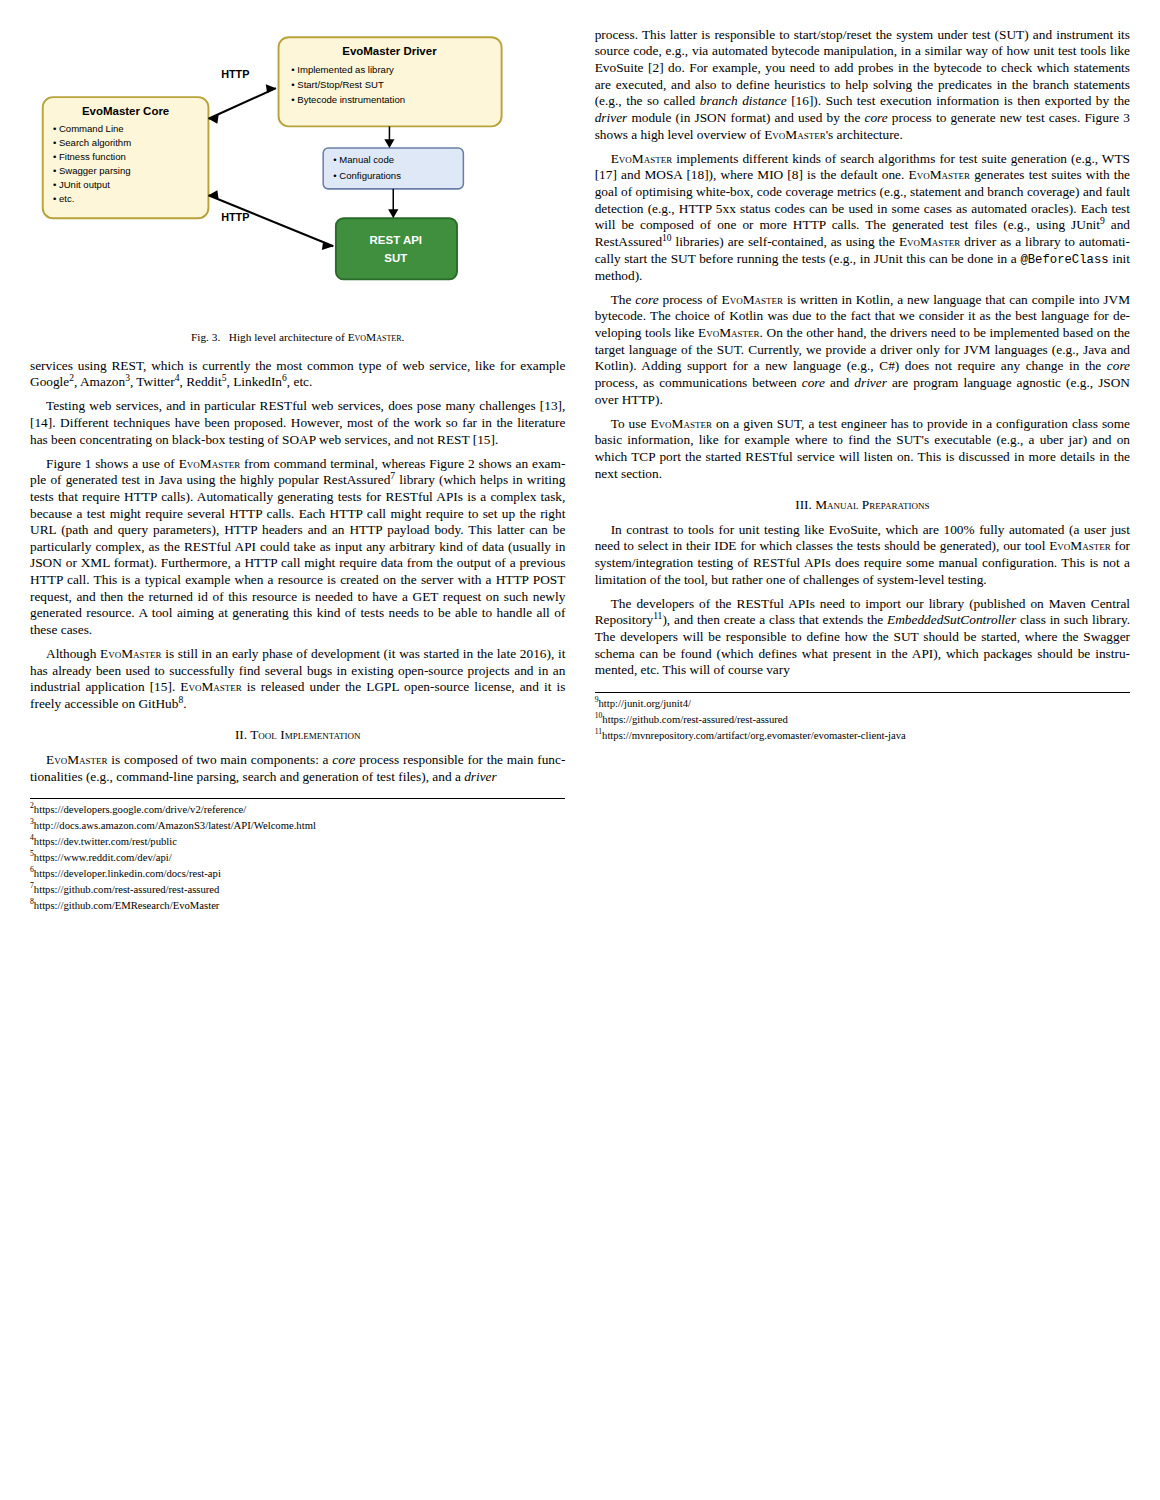EvoMaster Driver • Implemented as library • Start/Stop/Rest SUT • Bytecode instrumentation EvoMaster Core • Command Line • Search algorithm • Fitness function • Swagger parsing • JUnit output • etc. • Manual code • Configurations REST API SUT HTTP HTTP
Fig. 3. High level architecture of EvoMaster.
services using REST, which is currently the most common type of web service, like for example Google2, Amazon3, Twitter4, Reddit5, LinkedIn6, etc.
Testing web services, and in particular RESTful web services, does pose many challenges [13], [14]. Different techniques have been proposed. However, most of the work so far in the literature has been concentrating on black-box testing of SOAP web services, and not REST [15].
Figure 1 shows a use of EvoMaster from command terminal, whereas Figure 2 shows an example of generated test in Java using the highly popular RestAssured7 library (which helps in writing tests that require HTTP calls). Automatically generating tests for RESTful APIs is a complex task, because a test might require several HTTP calls. Each HTTP call might require to set up the right URL (path and query parameters), HTTP headers and an HTTP payload body. This latter can be particularly complex, as the RESTful API could take as input any arbitrary kind of data (usually in JSON or XML format). Furthermore, a HTTP call might require data from the output of a previous HTTP call. This is a typical example when a resource is created on the server with a HTTP POST request, and then the returned id of this resource is needed to have a GET request on such newly generated resource. A tool aiming at generating this kind of tests needs to be able to handle all of these cases.
Although EvoMaster is still in an early phase of development (it was started in the late 2016), it has already been used to successfully find several bugs in existing open-source projects and in an industrial application [15]. EvoMaster is released under the LGPL open-source license, and it is freely accessible on GitHub8.
II. Tool Implementation
EvoMaster is composed of two main components: a core process responsible for the main functionalities (e.g., command-line parsing, search and generation of test files), and a driver
2https://developers.google.com/drive/v2/reference/
3http://docs.aws.amazon.com/AmazonS3/latest/API/Welcome.html
4https://dev.twitter.com/rest/public
5https://www.reddit.com/dev/api/
6https://developer.linkedin.com/docs/rest-api
7https://github.com/rest-assured/rest-assured
8https://github.com/EMResearch/EvoMaster
process. This latter is responsible to start/stop/reset the system under test (SUT) and instrument its source code, e.g., via automated bytecode manipulation, in a similar way of how unit test tools like EvoSuite [2] do. For example, you need to add probes in the bytecode to check which statements are executed, and also to define heuristics to help solving the predicates in the branch statements (e.g., the so called branch distance [16]). Such test execution information is then exported by the driver module (in JSON format) and used by the core process to generate new test cases. Figure 3 shows a high level overview of EvoMaster's architecture.
EvoMaster implements different kinds of search algorithms for test suite generation (e.g., WTS [17] and MOSA [18]), where MIO [8] is the default one. EvoMaster generates test suites with the goal of optimising white-box, code coverage metrics (e.g., statement and branch coverage) and fault detection (e.g., HTTP 5xx status codes can be used in some cases as automated oracles). Each test will be composed of one or more HTTP calls. The generated test files (e.g., using JUnit9 and RestAssured10 libraries) are self-contained, as using the EvoMaster driver as a library to automatically start the SUT before running the tests (e.g., in JUnit this can be done in a @BeforeClass init method).
The core process of EvoMaster is written in Kotlin, a new language that can compile into JVM bytecode. The choice of Kotlin was due to the fact that we consider it as the best language for developing tools like EvoMaster. On the other hand, the drivers need to be implemented based on the target language of the SUT. Currently, we provide a driver only for JVM languages (e.g., Java and Kotlin). Adding support for a new language (e.g., C#) does not require any change in the core process, as communications between core and driver are program language agnostic (e.g., JSON over HTTP).
To use EvoMaster on a given SUT, a test engineer has to provide in a configuration class some basic information, like for example where to find the SUT's executable (e.g., a uber jar) and on which TCP port the started RESTful service will listen on. This is discussed in more details in the next section.
III. Manual Preparations
In contrast to tools for unit testing like EvoSuite, which are 100% fully automated (a user just need to select in their IDE for which classes the tests should be generated), our tool EvoMaster for system/integration testing of RESTful APIs does require some manual configuration. This is not a limitation of the tool, but rather one of challenges of system-level testing.
The developers of the RESTful APIs need to import our library (published on Maven Central Repository11), and then create a class that extends the EmbeddedSutController class in such library. The developers will be responsible to define how the SUT should be started, where the Swagger schema can be found (which defines what present in the API), which packages should be instrumented, etc. This will of course vary
9http://junit.org/junit4/
10https://github.com/rest-assured/rest-assured
11https://mvnrepository.com/artifact/org.evomaster/evomaster-client-java